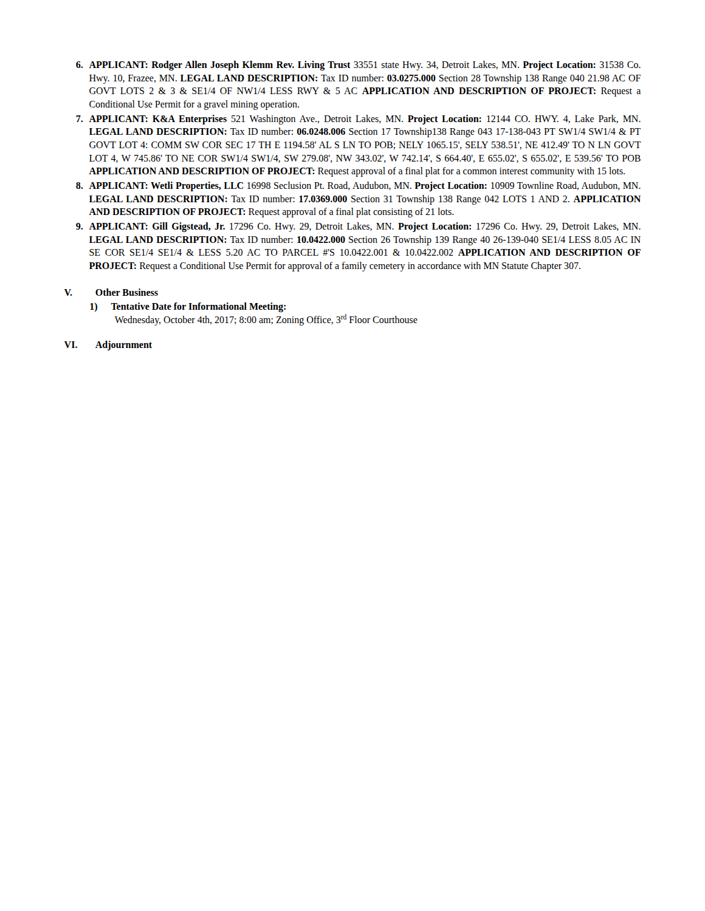APPLICANT: Rodger Allen Joseph Klemm Rev. Living Trust 33551 state Hwy. 34, Detroit Lakes, MN. Project Location: 31538 Co. Hwy. 10, Frazee, MN. LEGAL LAND DESCRIPTION: Tax ID number: 03.0275.000 Section 28 Township 138 Range 040 21.98 AC OF GOVT LOTS 2 & 3 & SE1/4 OF NW1/4 LESS RWY & 5 AC APPLICATION AND DESCRIPTION OF PROJECT: Request a Conditional Use Permit for a gravel mining operation.
APPLICANT: K&A Enterprises 521 Washington Ave., Detroit Lakes, MN. Project Location: 12144 CO. HWY. 4, Lake Park, MN. LEGAL LAND DESCRIPTION: Tax ID number: 06.0248.006 Section 17 Township138 Range 043 17-138-043 PT SW1/4 SW1/4 & PT GOVT LOT 4: COMM SW COR SEC 17 TH E 1194.58' AL S LN TO POB; NELY 1065.15', SELY 538.51', NE 412.49' TO N LN GOVT LOT 4, W 745.86' TO NE COR SW1/4 SW1/4, SW 279.08', NW 343.02', W 742.14', S 664.40', E 655.02', S 655.02', E 539.56' TO POB APPLICATION AND DESCRIPTION OF PROJECT: Request approval of a final plat for a common interest community with 15 lots.
APPLICANT: Wetli Properties, LLC 16998 Seclusion Pt. Road, Audubon, MN. Project Location: 10909 Townline Road, Audubon, MN. LEGAL LAND DESCRIPTION: Tax ID number: 17.0369.000 Section 31 Township 138 Range 042 LOTS 1 AND 2. APPLICATION AND DESCRIPTION OF PROJECT: Request approval of a final plat consisting of 21 lots.
APPLICANT: Gill Gigstead, Jr. 17296 Co. Hwy. 29, Detroit Lakes, MN. Project Location: 17296 Co. Hwy. 29, Detroit Lakes, MN. LEGAL LAND DESCRIPTION: Tax ID number: 10.0422.000 Section 26 Township 139 Range 40 26-139-040 SE1/4 LESS 8.05 AC IN SE COR SE1/4 SE1/4 & LESS 5.20 AC TO PARCEL #'S 10.0422.001 & 10.0422.002 APPLICATION AND DESCRIPTION OF PROJECT: Request a Conditional Use Permit for approval of a family cemetery in accordance with MN Statute Chapter 307.
| V. | Other Business |
| 1) | Tentative Date for Informational Meeting: |
Wednesday, October 4th, 2017; 8:00 am; Zoning Office, 3rd Floor Courthouse
| VI. | Adjournment |